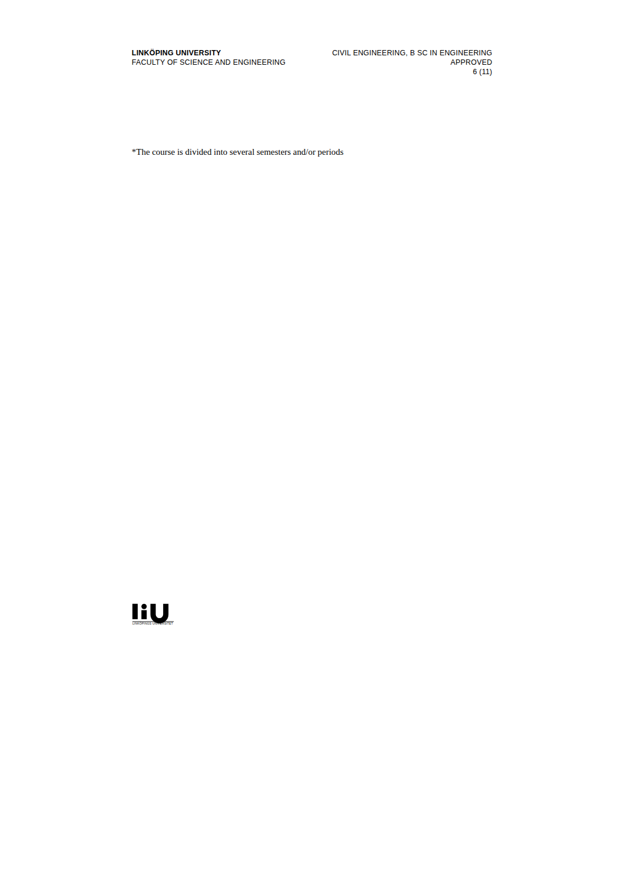LINKÖPING UNIVERSITY
FACULTY OF SCIENCE AND ENGINEERING
CIVIL ENGINEERING, B SC IN ENGINEERING
APPROVED
6 (11)
*The course is divided into several semesters and/or periods
LINKÖPINGS UNIVERSITET